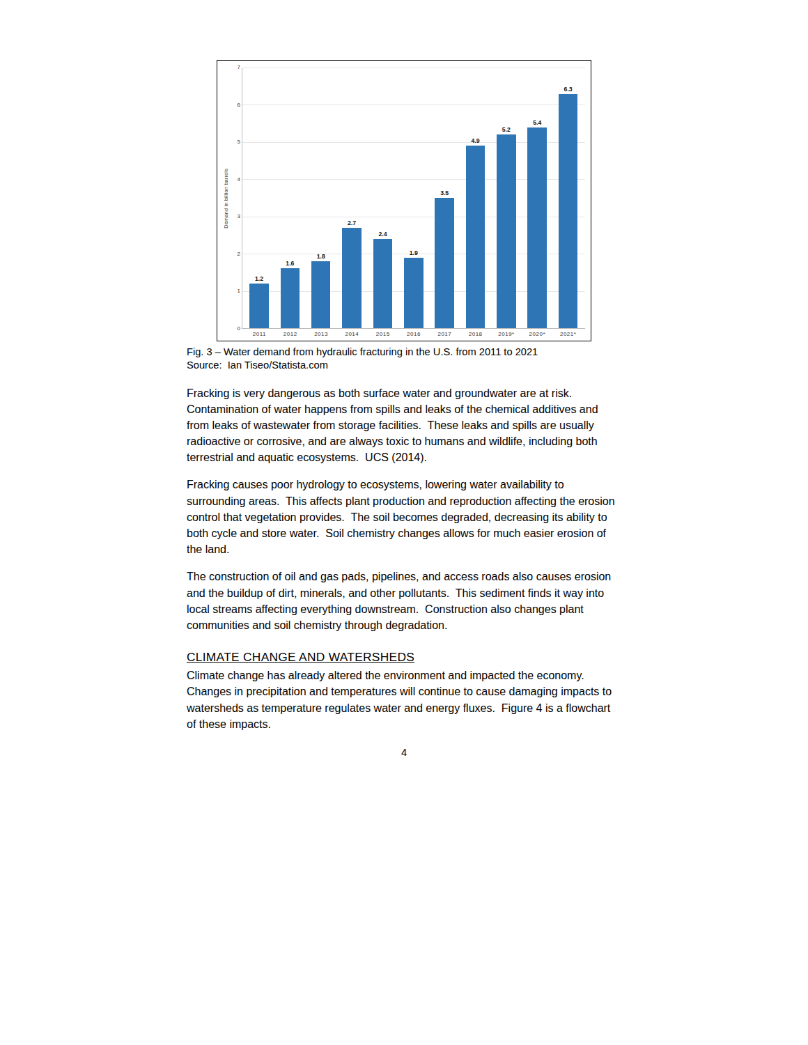Demand in billion barrels
7 6 5 4 3 2 1 0
1.2
1.6
1.8
2.7
2.4
1.9
3.5
4.9
5.2
5.4
6.3
2011 2012 2013 2014 2015 2016 2017 2018 2019* 2020* 2021*
Fig. 3 – Water demand from hydraulic fracturing in the U.S. from 2011 to 2021
Source: Ian Tiseo/Statista.com
Fracking is very dangerous as both surface water and groundwater are at risk. Contamination of water happens from spills and leaks of the chemical additives and from leaks of wastewater from storage facilities. These leaks and spills are usually radioactive or corrosive, and are always toxic to humans and wildlife, including both terrestrial and aquatic ecosystems. UCS (2014).
Fracking causes poor hydrology to ecosystems, lowering water availability to surrounding areas. This affects plant production and reproduction affecting the erosion control that vegetation provides. The soil becomes degraded, decreasing its ability to both cycle and store water. Soil chemistry changes allows for much easier erosion of the land.
The construction of oil and gas pads, pipelines, and access roads also causes erosion and the buildup of dirt, minerals, and other pollutants. This sediment finds it way into local streams affecting everything downstream. Construction also changes plant communities and soil chemistry through degradation.
CLIMATE CHANGE AND WATERSHEDS
Climate change has already altered the environment and impacted the economy. Changes in precipitation and temperatures will continue to cause damaging impacts to watersheds as temperature regulates water and energy fluxes. Figure 4 is a flowchart of these impacts.
4